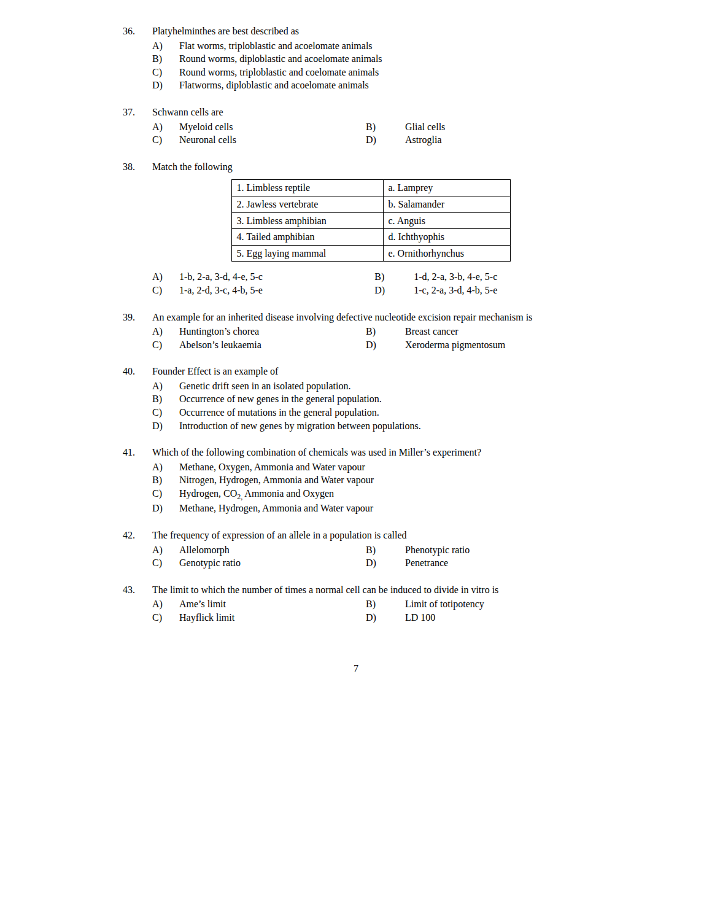36.
Platyhelminthes are best described as
A)
Flat worms, triploblastic and acoelomate animals
B)
Round worms, diploblastic and acoelomate animals
C)
Round worms, triploblastic and coelomate animals
D)
Flatworms, diploblastic and acoelomate animals
37.
Schwann cells are
A)
Myeloid cells
B)
Glial cells
C)
Neuronal cells
D)
Astroglia
38.
Match the following
| 1. Limbless reptile | a. Lamprey |
| 2. Jawless vertebrate | b. Salamander |
| 3. Limbless amphibian | c. Anguis |
| 4. Tailed amphibian | d. Ichthyophis |
| 5. Egg laying mammal | e. Ornithorhynchus |
A)
1-b, 2-a, 3-d, 4-e, 5-c
B)
1-d, 2-a, 3-b, 4-e, 5-c
C)
1-a, 2-d, 3-c, 4-b, 5-e
D)
1-c, 2-a, 3-d, 4-b, 5-e
39.
An example for an inherited disease involving defective nucleotide excision repair mechanism is
A)
Huntington’s chorea
B)
Breast cancer
C)
Abelson’s leukaemia
D)
Xeroderma pigmentosum
40.
Founder Effect is an example of
A)
Genetic drift seen in an isolated population.
B)
Occurrence of new genes in the general population.
C)
Occurrence of mutations in the general population.
D)
Introduction of new genes by migration between populations.
41.
Which of the following combination of chemicals was used in Miller’s experiment?
A)
Methane, Oxygen, Ammonia and Water vapour
B)
Nitrogen, Hydrogen, Ammonia and Water vapour
C)
Hydrogen, CO2, Ammonia and Oxygen
D)
Methane, Hydrogen, Ammonia and Water vapour
42.
The frequency of expression of an allele in a population is called
A)
Allelomorph
B)
Phenotypic ratio
C)
Genotypic ratio
D)
Penetrance
43.
The limit to which the number of times a normal cell can be induced to divide in vitro is
A)
Ame’s limit
B)
Limit of totipotency
C)
Hayflick limit
D)
LD 100
7